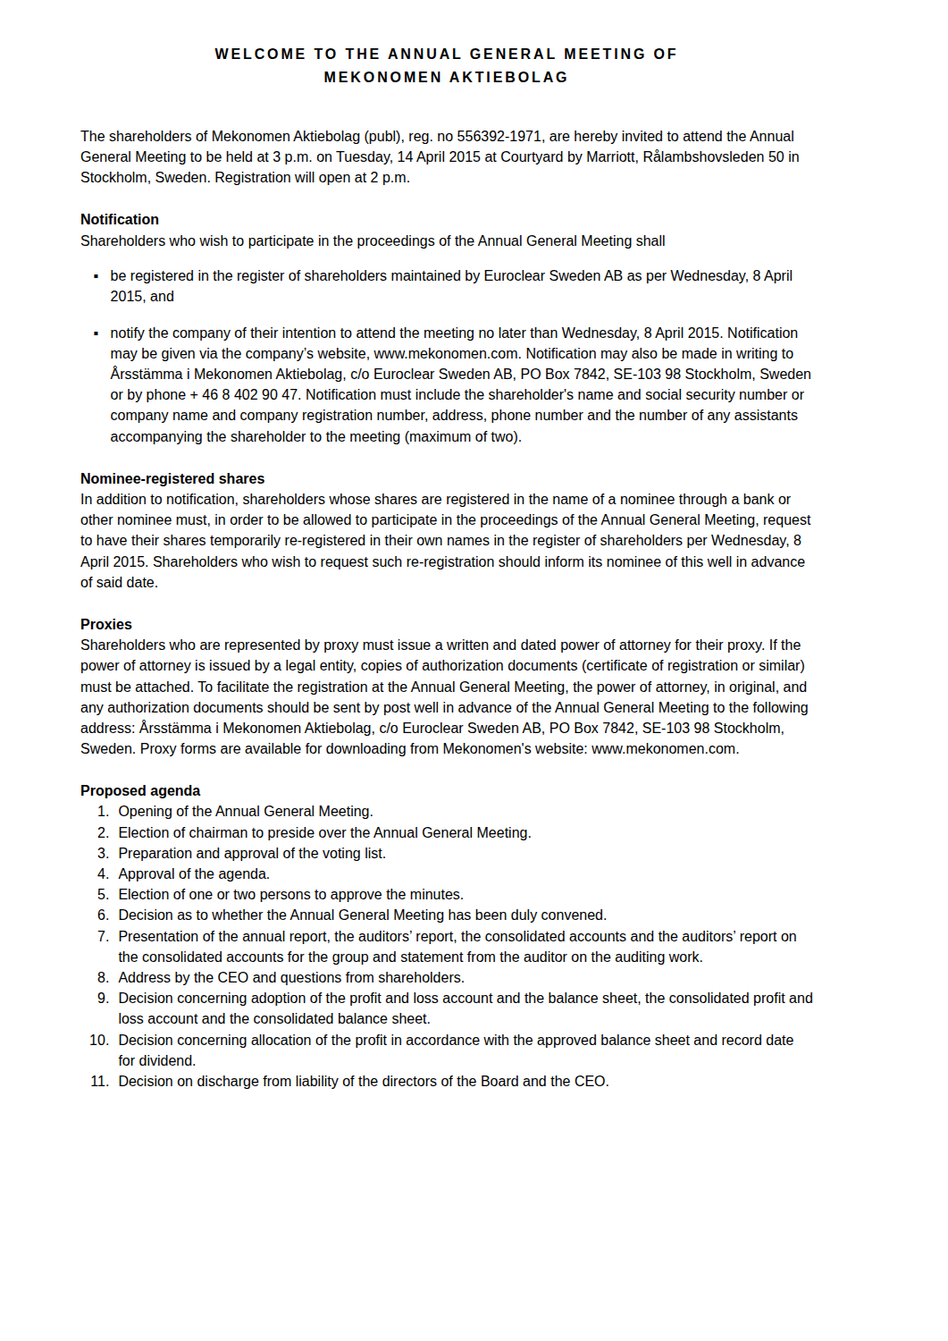Welcome to the Annual General Meeting of
Mekonomen Aktiebolag
The shareholders of Mekonomen Aktiebolag (publ), reg. no 556392-1971, are hereby invited to attend the Annual General Meeting to be held at 3 p.m. on Tuesday, 14 April 2015 at Courtyard by Marriott, Rålambshovsleden 50 in Stockholm, Sweden. Registration will open at 2 p.m.
Notification
Shareholders who wish to participate in the proceedings of the Annual General Meeting shall
be registered in the register of shareholders maintained by Euroclear Sweden AB as per Wednesday, 8 April 2015, and
notify the company of their intention to attend the meeting no later than Wednesday, 8 April 2015. Notification may be given via the company’s website, www.mekonomen.com. Notification may also be made in writing to Årsstämma i Mekonomen Aktiebolag, c/o Euroclear Sweden AB, PO Box 7842, SE-103 98 Stockholm, Sweden or by phone + 46 8 402 90 47. Notification must include the shareholder's name and social security number or company name and company registration number, address, phone number and the number of any assistants accompanying the shareholder to the meeting (maximum of two).
Nominee-registered shares
In addition to notification, shareholders whose shares are registered in the name of a nominee through a bank or other nominee must, in order to be allowed to participate in the proceedings of the Annual General Meeting, request to have their shares temporarily re-registered in their own names in the register of shareholders per Wednesday, 8 April 2015. Shareholders who wish to request such re-registration should inform its nominee of this well in advance of said date.
Proxies
Shareholders who are represented by proxy must issue a written and dated power of attorney for their proxy. If the power of attorney is issued by a legal entity, copies of authorization documents (certificate of registration or similar) must be attached. To facilitate the registration at the Annual General Meeting, the power of attorney, in original, and any authorization documents should be sent by post well in advance of the Annual General Meeting to the following address: Årsstämma i Mekonomen Aktiebolag, c/o Euroclear Sweden AB, PO Box 7842, SE-103 98 Stockholm, Sweden. Proxy forms are available for downloading from Mekonomen's website: www.mekonomen.com.
Proposed agenda
Opening of the Annual General Meeting.
Election of chairman to preside over the Annual General Meeting.
Preparation and approval of the voting list.
Approval of the agenda.
Election of one or two persons to approve the minutes.
Decision as to whether the Annual General Meeting has been duly convened.
Presentation of the annual report, the auditors’ report, the consolidated accounts and the auditors’ report on the consolidated accounts for the group and statement from the auditor on the auditing work.
Address by the CEO and questions from shareholders.
Decision concerning adoption of the profit and loss account and the balance sheet, the consolidated profit and loss account and the consolidated balance sheet.
Decision concerning allocation of the profit in accordance with the approved balance sheet and record date for dividend.
Decision on discharge from liability of the directors of the Board and the CEO.